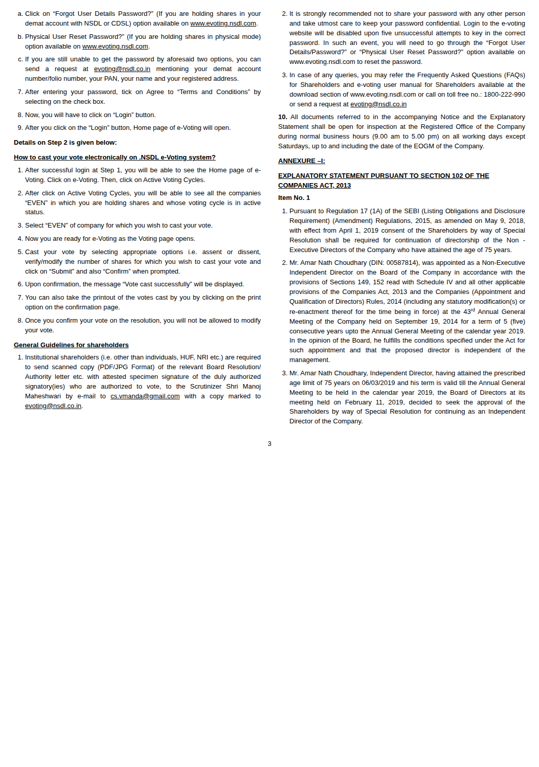Click on “Forgot User Details Password?” (If you are holding shares in your demat account with NSDL or CDSL) option available on www.evoting.nsdl.com.
Physical User Reset Password?” (If you are holding shares in physical mode) option available on www.evoting.nsdl.com.
If you are still unable to get the password by aforesaid two options, you can send a request at evoting@nsdl.co.in mentioning your demat account number/folio number, your PAN, your name and your registered address.
After entering your password, tick on Agree to “Terms and Conditions” by selecting on the check box.
Now, you will have to click on “Login” button.
After you click on the “Login” button, Home page of e-Voting will open.
Details on Step 2 is given below:
How to cast your vote electronically on .NSDL e-Voting system?
After successful login at Step 1, you will be able to see the Home page of e-Voting. Click on e-Voting. Then, click on Active Voting Cycles.
After click on Active Voting Cycles, you will be able to see all the companies “EVEN” in which you are holding shares and whose voting cycle is in active status.
Select “EVEN” of company for which you wish to cast your vote.
Now you are ready for e-Voting as the Voting page opens.
Cast your vote by selecting appropriate options i.e. assent or dissent, verify/modify the number of shares for which you wish to cast your vote and click on “Submit” and also “Confirm” when prompted.
Upon confirmation, the message “Vote cast successfully” will be displayed.
You can also take the printout of the votes cast by you by clicking on the print option on the confirmation page.
Once you confirm your vote on the resolution, you will not be allowed to modify your vote.
General Guidelines for shareholders
Institutional shareholders (i.e. other than individuals, HUF, NRI etc.) are required to send scanned copy (PDF/JPG Format) of the relevant Board Resolution/ Authority letter etc. with attested specimen signature of the duly authorized signatory(ies) who are authorized to vote, to the Scrutinizer Shri Manoj Maheshwari by e-mail to cs.vmanda@gmail.com with a copy marked to evoting@nsdl.co.in.
It is strongly recommended not to share your password with any other person and take utmost care to keep your password confidential. Login to the e-voting website will be disabled upon five unsuccessful attempts to key in the correct password. In such an event, you will need to go through the “Forgot User Details/Password?” or “Physical User Reset Password?” option available on www.evoting.nsdl.com to reset the password.
In case of any queries, you may refer the Frequently Asked Questions (FAQs) for Shareholders and e-voting user manual for Shareholders available at the download section of www.evoting.nsdl.com or call on toll free no.: 1800-222-990 or send a request at evoting@nsdl.co.in
10. All documents referred to in the accompanying Notice and the Explanatory Statement shall be open for inspection at the Registered Office of the Company during normal business hours (9.00 am to 5.00 pm) on all working days except Saturdays, up to and including the date of the EOGM of the Company.
ANNEXURE –I:
EXPLANATORY STATEMENT PURSUANT TO SECTION 102 OF THE COMPANIES ACT, 2013
Item No. 1
Pursuant to Regulation 17 (1A) of the SEBI (Listing Obligations and Disclosure Requirement) (Amendment) Regulations, 2015, as amended on May 9, 2018, with effect from April 1, 2019 consent of the Shareholders by way of Special Resolution shall be required for continuation of directorship of the Non - Executive Directors of the Company who have attained the age of 75 years.
Mr. Amar Nath Choudhary (DIN: 00587814), was appointed as a Non-Executive Independent Director on the Board of the Company in accordance with the provisions of Sections 149, 152 read with Schedule IV and all other applicable provisions of the Companies Act, 2013 and the Companies (Appointment and Qualification of Directors) Rules, 2014 (including any statutory modification(s) or re-enactment thereof for the time being in force) at the 43rd Annual General Meeting of the Company held on September 19, 2014 for a term of 5 (five) consecutive years upto the Annual General Meeting of the calendar year 2019. In the opinion of the Board, he fulfills the conditions specified under the Act for such appointment and that the proposed director is independent of the management.
Mr. Amar Nath Choudhary, Independent Director, having attained the prescribed age limit of 75 years on 06/03/2019 and his term is valid till the Annual General Meeting to be held in the calendar year 2019, the Board of Directors at its meeting held on February 11, 2019, decided to seek the approval of the Shareholders by way of Special Resolution for continuing as an Independent Director of the Company.
3